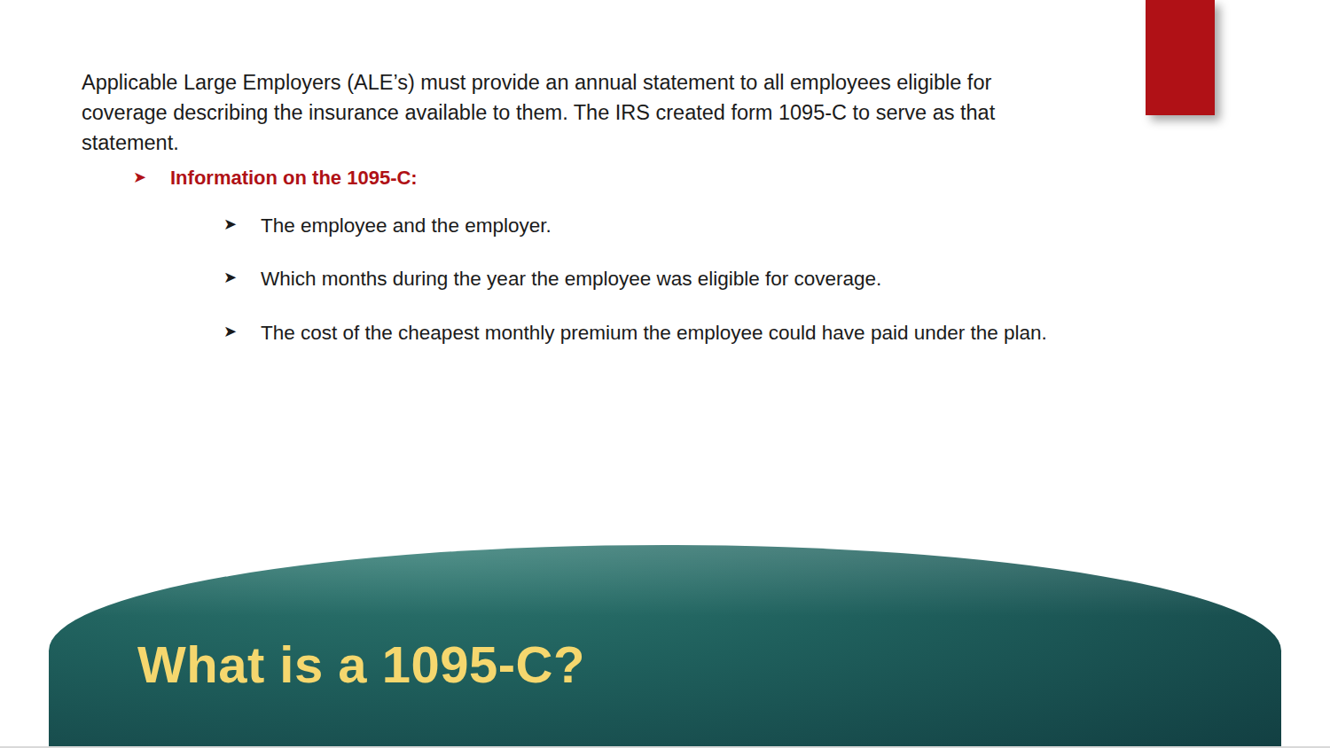Applicable Large Employers (ALE’s) must provide an annual statement to all employees eligible for coverage describing the insurance available to them. The IRS created form 1095-C to serve as that statement.
Information on the 1095-C:
The employee and the employer.
Which months during the year the employee was eligible for coverage.
The cost of the cheapest monthly premium the employee could have paid under the plan.
What is a 1095-C?